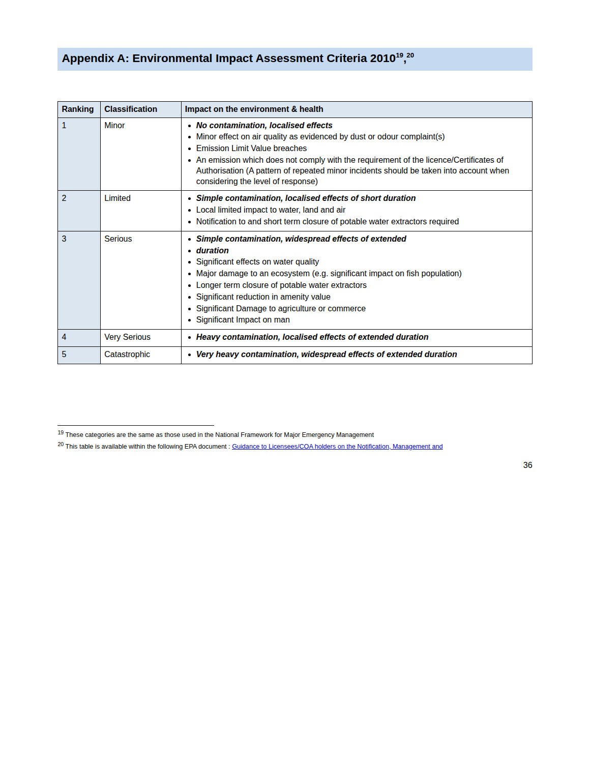Appendix A: Environmental Impact Assessment Criteria 201019,20
| Ranking | Classification | Impact on the environment & health |
| --- | --- | --- |
| 1 | Minor | No contamination, localised effects Minor effect on air quality as evidenced by dust or odour complaint(s) Emission Limit Value breaches An emission which does not comply with the requirement of the licence/Certificates of Authorisation (A pattern of repeated minor incidents should be taken into account when considering the level of response) |
| 2 | Limited | Simple contamination, localised effects of short duration Local limited impact to water, land and air Notification to and short term closure of potable water extractors required |
| 3 | Serious | Simple contamination, widespread effects of extended duration Significant effects on water quality Major damage to an ecosystem (e.g. significant impact on fish population) Longer term closure of potable water extractors Significant reduction in amenity value Significant Damage to agriculture or commerce Significant Impact on man |
| 4 | Very Serious | Heavy contamination, localised effects of extended duration |
| 5 | Catastrophic | Very heavy contamination, widespread effects of extended duration |
19 These categories are the same as those used in the National Framework for Major Emergency Management
20 This table is available within the following EPA document : Guidance to Licensees/COA holders on the Notification, Management and
36